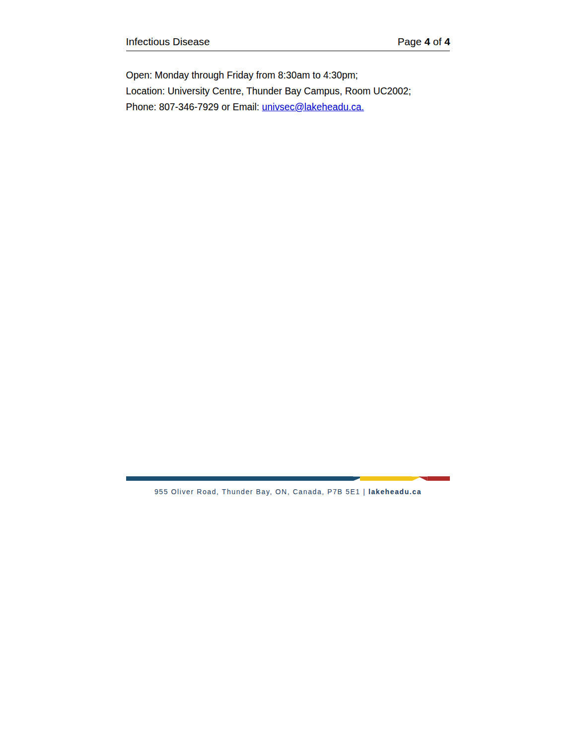Infectious Disease Page 4 of 4
Open: Monday through Friday from 8:30am to 4:30pm;
Location: University Centre, Thunder Bay Campus, Room UC2002;
Phone: 807-346-7929 or Email: univsec@lakeheadu.ca.
955 Oliver Road, Thunder Bay, ON, Canada, P7B 5E1 | lakeheadu.ca